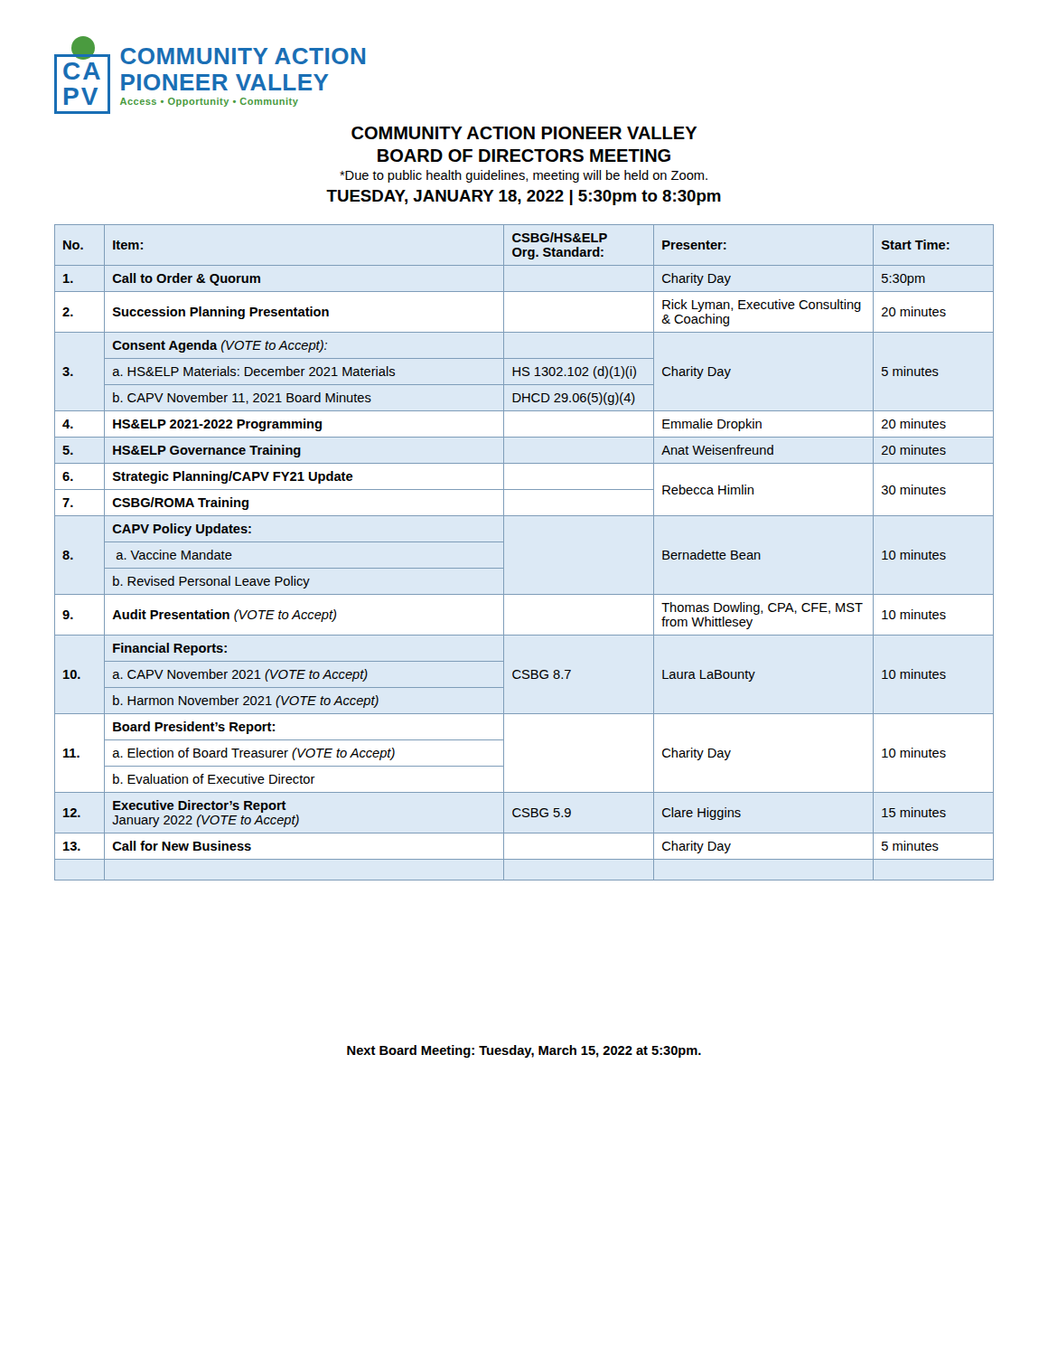CA
PV
COMMUNITY ACTION
PIONEER VALLEY
Access • Opportunity • Community
COMMUNITY ACTION PIONEER VALLEY
BOARD OF DIRECTORS MEETING
*Due to public health guidelines, meeting will be held on Zoom.
TUESDAY, JANUARY 18, 2022 | 5:30pm to 8:30pm
| No. | Item: | CSBG/HS&ELP Org. Standard: | Presenter: | Start Time: |
| --- | --- | --- | --- | --- |
| 1. | Call to Order & Quorum | | Charity Day | 5:30pm |
| 2. | Succession Planning Presentation | | Rick Lyman, Executive Consulting & Coaching | 20 minutes |
| 3. | Consent Agenda (VOTE to Accept): | | Charity Day | 5 minutes |
| a. HS&ELP Materials: December 2021 Materials | HS 1302.102 (d)(1)(i) |
| b. CAPV November 11, 2021 Board Minutes | DHCD 29.06(5)(g)(4) |
| 4. | HS&ELP 2021-2022 Programming | | Emmalie Dropkin | 20 minutes |
| 5. | HS&ELP Governance Training | | Anat Weisenfreund | 20 minutes |
| 6. | Strategic Planning/CAPV FY21 Update | | Rebecca Himlin | 30 minutes |
| 7. | CSBG/ROMA Training | |
| 8. | CAPV Policy Updates: | | Bernadette Bean | 10 minutes |
| a. Vaccine Mandate |
| b. Revised Personal Leave Policy |
| 9. | Audit Presentation (VOTE to Accept) | | Thomas Dowling, CPA, CFE, MST from Whittlesey | 10 minutes |
| 10. | Financial Reports: | CSBG 8.7 | Laura LaBounty | 10 minutes |
| a. CAPV November 2021 (VOTE to Accept) |
| b. Harmon November 2021 (VOTE to Accept) |
| 11. | Board President’s Report: | | Charity Day | 10 minutes |
| a. Election of Board Treasurer (VOTE to Accept) |
| b. Evaluation of Executive Director |
| 12. | Executive Director’s Report January 2022 (VOTE to Accept) | CSBG 5.9 | Clare Higgins | 15 minutes |
| 13. | Call for New Business | | Charity Day | 5 minutes |
Next Board Meeting: Tuesday, March 15, 2022 at 5:30pm.